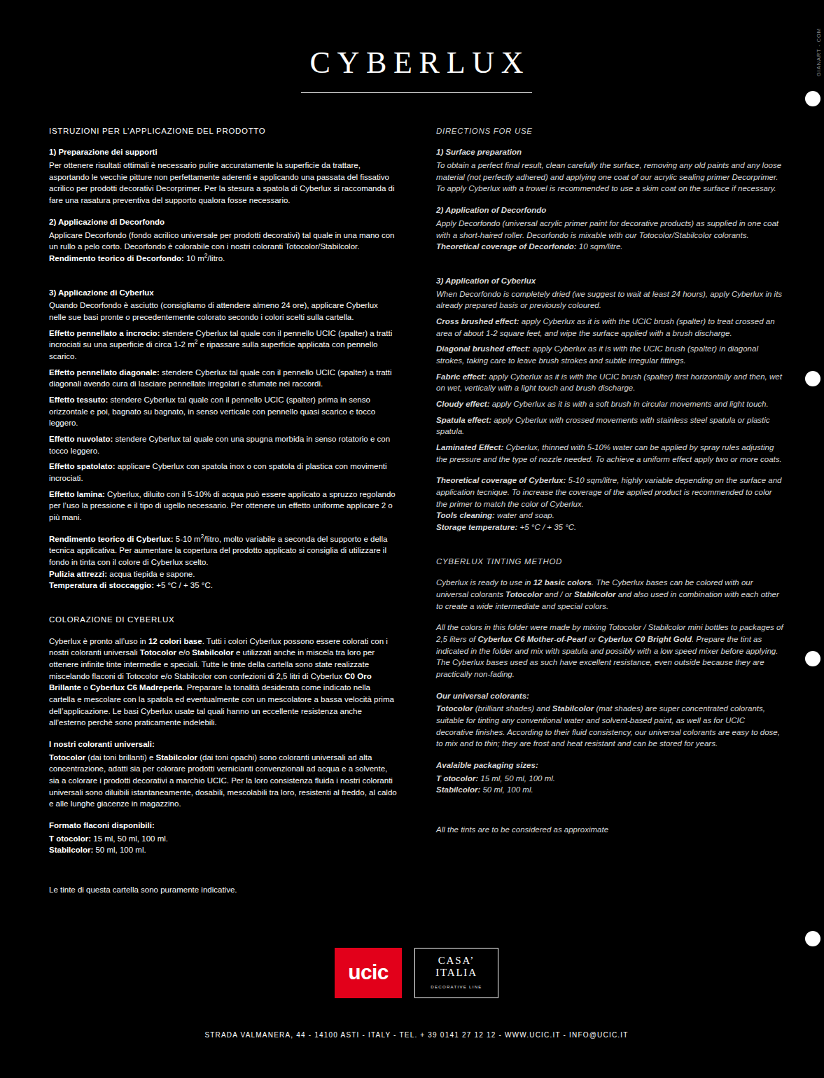GIANART - COM
CYBERLUX
ISTRUZIONI PER L’APPLICAZIONE DEL PRODOTTO
1) Preparazione dei supporti
Per ottenere risultati ottimali è necessario pulire accuratamente la superficie da trattare, asportando le vecchie pitture non perfettamente aderenti e applicando una passata del fissativo acrilico per prodotti decorativi Decorprimer. Per la stesura a spatola di Cyberlux si raccomanda di fare una rasatura preventiva del supporto qualora fosse necessario.
2) Applicazione di Decorfondo
Applicare Decorfondo (fondo acrilico universale per prodotti decorativi) tal quale in una mano con un rullo a pelo corto. Decorfondo è colorabile con i nostri coloranti Totocolor/Stabilcolor.
Rendimento teorico di Decorfondo: 10 m2/litro.
3) Applicazione di Cyberlux
Quando Decorfondo è asciutto (consigliamo di attendere almeno 24 ore), applicare Cyberlux nelle sue basi pronte o precedentemente colorato secondo i colori scelti sulla cartella.
Effetto pennellato a incrocio: stendere Cyberlux tal quale con il pennello UCIC (spalter) a tratti incrociati su una superficie di circa 1-2 m2 e ripassare sulla superficie applicata con pennello scarico.
Effetto pennellato diagonale: stendere Cyberlux tal quale con il pennello UCIC (spalter) a tratti diagonali avendo cura di lasciare pennellate irregolari e sfumate nei raccordi.
Effetto tessuto: stendere Cyberlux tal quale con il pennello UCIC (spalter) prima in senso orizzontale e poi, bagnato su bagnato, in senso verticale con pennello quasi scarico e tocco leggero.
Effetto nuvolato: stendere Cyberlux tal quale con una spugna morbida in senso rotatorio e con tocco leggero.
Effetto spatolato: applicare Cyberlux con spatola inox o con spatola di plastica con movimenti incrociati.
Effetto lamina: Cyberlux, diluito con il 5-10% di acqua può essere applicato a spruzzo regolando per l’uso la pressione e il tipo di ugello necessario. Per ottenere un effetto uniforme applicare 2 o più mani.
Rendimento teorico di Cyberlux: 5-10 m2/litro, molto variabile a seconda del supporto e della tecnica applicativa. Per aumentare la copertura del prodotto applicato si consiglia di utilizzare il fondo in tinta con il colore di Cyberlux scelto.
Pulizia attrezzi: acqua tiepida e sapone.
Temperatura di stoccaggio: +5 °C / + 35 °C.
COLORAZIONE DI CYBERLUX
Cyberlux è pronto all’uso in 12 colori base. Tutti i colori Cyberlux possono essere colorati con i nostri coloranti universali Totocolor e/o Stabilcolor e utilizzati anche in miscela tra loro per ottenere infinite tinte intermedie e speciali. Tutte le tinte della cartella sono state realizzate miscelando flaconi di Totocolor e/o Stabilcolor con confezioni di 2,5 litri di Cyberlux C0 Oro Brillante o Cyberlux C6 Madreperla. Preparare la tonalità desiderata come indicato nella cartella e mescolare con la spatola ed eventualmente con un mescolatore a bassa velocità prima dell’applicazione. Le basi Cyberlux usate tal quali hanno un eccellente resistenza anche all’esterno perchè sono praticamente indelebili.
I nostri coloranti universali:
Totocolor (dai toni brillanti) e Stabilcolor (dai toni opachi) sono coloranti universali ad alta concentrazione, adatti sia per colorare prodotti vernicianti convenzionali ad acqua e a solvente, sia a colorare i prodotti decorativi a marchio UCIC. Per la loro consistenza fluida i nostri coloranti universali sono diluibili istantaneamente, dosabili, mescolabili tra loro, resistenti al freddo, al caldo e alle lunghe giacenze in magazzino.
Formato flaconi disponibili:
T otocolor: 15 ml, 50 ml, 100 ml.
Stabilcolor: 50 ml, 100 ml.
Le tinte di questa cartella sono puramente indicative.
DIRECTIONS FOR USE
1) Surface preparation
To obtain a perfect final result, clean carefully the surface, removing any old paints and any loose material (not perfectly adhered) and applying one coat of our acrylic sealing primer Decorprimer. To apply Cyberlux with a trowel is recommended to use a skim coat on the surface if necessary.
2) Application of Decorfondo
Apply Decorfondo (universal acrylic primer paint for decorative products) as supplied in one coat with a short-haired roller. Decorfondo is mixable with our Totocolor/Stabilcolor colorants.
Theoretical coverage of Decorfondo: 10 sqm/litre.
3) Application of Cyberlux
When Decorfondo is completely dried (we suggest to wait at least 24 hours), apply Cyberlux in its already prepared basis or previously coloured.
Cross brushed effect: apply Cyberlux as it is with the UCIC brush (spalter) to treat crossed an area of about 1-2 square feet, and wipe the surface applied with a brush discharge.
Diagonal brushed effect: apply Cyberlux as it is with the UCIC brush (spalter) in diagonal strokes, taking care to leave brush strokes and subtle irregular fittings.
Fabric effect: apply Cyberlux as it is with the UCIC brush (spalter) first horizontally and then, wet on wet, vertically with a light touch and brush discharge.
Cloudy effect: apply Cyberlux as it is with a soft brush in circular movements and light touch.
Spatula effect: apply Cyberlux with crossed movements with stainless steel spatula or plastic spatula.
Laminated Effect: Cyberlux, thinned with 5-10% water can be applied by spray rules adjusting the pressure and the type of nozzle needed. To achieve a uniform effect apply two or more coats.
Theoretical coverage of Cyberlux: 5-10 sqm/litre, highly variable depending on the surface and application tecnique. To increase the coverage of the applied product is recommended to color the primer to match the color of Cyberlux.
Tools cleaning: water and soap.
Storage temperature: +5 °C / + 35 °C.
CYBERLUX TINTING METHOD
Cyberlux is ready to use in 12 basic colors. The Cyberlux bases can be colored with our universal colorants Totocolor and / or Stabilcolor and also used in combination with each other to create a wide intermediate and special colors.
All the colors in this folder were made by mixing Totocolor / Stabilcolor mini bottles to packages of 2,5 liters of Cyberlux C6 Mother-of-Pearl or Cyberlux C0 Bright Gold. Prepare the tint as indicated in the folder and mix with spatula and possibly with a low speed mixer before applying. The Cyberlux bases used as such have excellent resistance, even outside because they are practically non-fading.
Our universal colorants:
Totocolor (brilliant shades) and Stabilcolor (mat shades) are super concentrated colorants, suitable for tinting any conventional water and solvent-based paint, as well as for UCIC decorative finishes. According to their fluid consistency, our universal colorants are easy to dose, to mix and to thin; they are frost and heat resistant and can be stored for years.
Avalaible packaging sizes:
T otocolor: 15 ml, 50 ml, 100 ml.
Stabilcolor: 50 ml, 100 ml.
All the tints are to be considered as approximate
ucic
CASA’
ITALIA
DECORATIVE LINE
STRADA VALMANERA, 44 - 14100 ASTI - ITALY - TEL. + 39 0141 27 12 12 - WWW.UCIC.IT - INFO@UCIC.IT